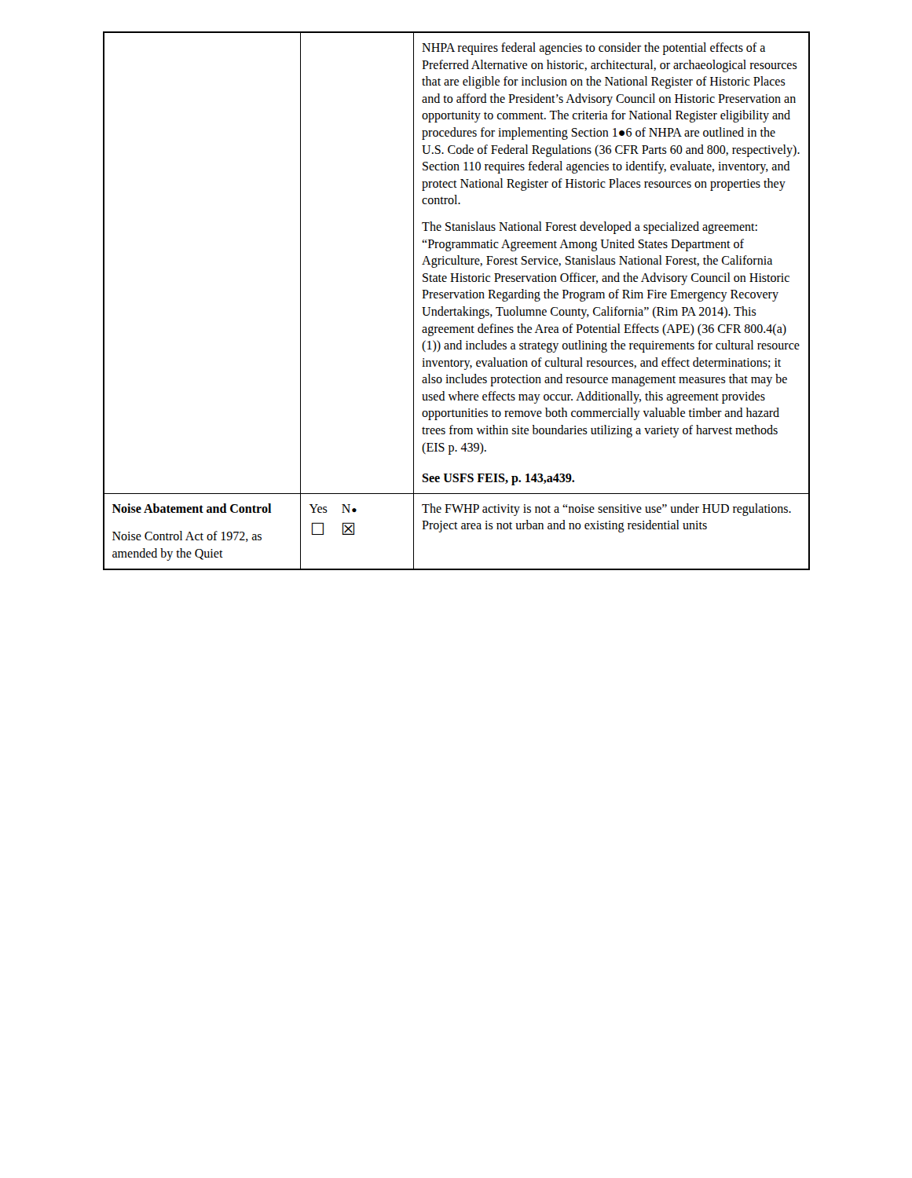| | | NHPA requires federal agencies to consider the potential effects of a Preferred Alternative on historic, architectural, or archaeological resources that are eligible for inclusion on the National Register of Historic Places and to afford the President’s Advisory Council on Historic Preservation an opportunity to comment. The criteria for National Register eligibility and procedures for implementing Section 1●6 of NHPA are outlined in the U.S. Code of Federal Regulations (36 CFR Parts 60 and 800, respectively). Section 110 requires federal agencies to identify, evaluate, inventory, and protect National Register of Historic Places resources on properties they control. The Stanislaus National Forest developed a specialized agreement: “Programmatic Agreement Among United States Department of Agriculture, Forest Service, Stanislaus National Forest, the California State Historic Preservation Officer, and the Advisory Council on Historic Preservation Regarding the Program of Rim Fire Emergency Recovery Undertakings, Tuolumne County, California” (Rim PA 2014). This agreement defines the Area of Potential Effects (APE) (36 CFR 800.4(a)(1)) and includes a strategy outlining the requirements for cultural resource inventory, evaluation of cultural resources, and effect determinations; it also includes protection and resource management measures that may be used where effects may occur. Additionally, this agreement provides opportunities to remove both commercially valuable timber and hazard trees from within site boundaries utilizing a variety of harvest methods (EIS p. 439). See USFS FEIS, p. 143,а439. |
| Noise Abatement and Control Noise Control Act of 1972, as amended by the Quiet | Yes N | The FWHP activity is not a “noise sensitive use” under HUD regulations. Project area is not urban and no existing residential units |